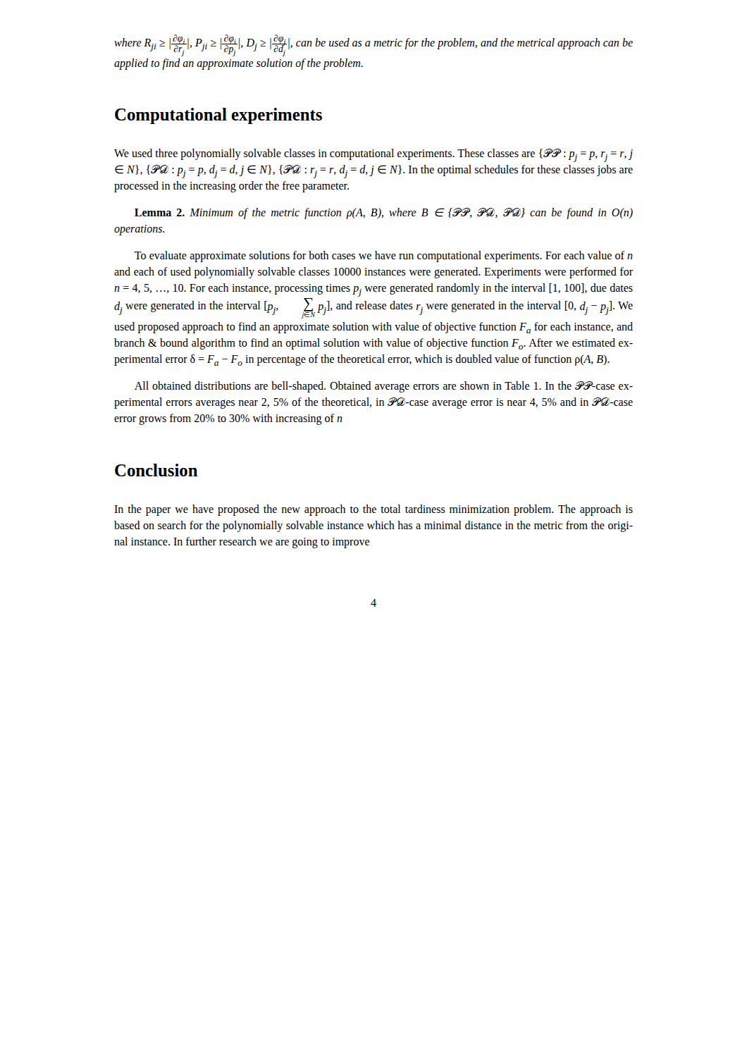where Rji ≥ |∂φi∂rj|, Pji ≥ |∂φi∂pj|, Dj ≥ |∂φj∂dj|, can be used as a metric for the problem, and the metrical approach can be applied to find an approximate solution of the problem.
Computational experiments
We used three polynomially solvable classes in computational experiments. These classes are {𝒫𝒫 : pj = p, rj = r, j ∈ N}, {𝒫𝒟 : pj = p, dj = d, j ∈ N}, {𝒫𝒟 : rj = r, dj = d, j ∈ N}. In the optimal schedules for these classes jobs are processed in the increasing order the free parameter.
Lemma 2. Minimum of the metric function ρ(A, B), where B ∈ {𝒫𝒫, 𝒫𝒟, 𝒫𝒟} can be found in O(n) operations.
To evaluate approximate solutions for both cases we have run computational experiments. For each value of n and each of used polynomially solvable classes 10000 instances were generated. Experiments were performed for n = 4, 5, …, 10. For each instance, processing times pj were generated randomly in the interval [1, 100], due dates dj were generated in the interval [pj, ∑j∈N pj], and release dates rj were generated in the interval [0, dj − pj]. We used proposed approach to find an approximate solution with value of objective function Fa for each instance, and branch & bound algorithm to find an optimal solution with value of objective function Fo. After we estimated experimental error δ = Fa − Fo in percentage of the theoretical error, which is doubled value of function ρ(A, B).
All obtained distributions are bell-shaped. Obtained average errors are shown in Table 1. In the 𝒫𝒫-case experimental errors averages near 2, 5% of the theoretical, in 𝒫𝒟-case average error is near 4, 5% and in 𝒫𝒟-case error grows from 20% to 30% with increasing of n
Conclusion
In the paper we have proposed the new approach to the total tardiness minimization problem. The approach is based on search for the polynomially solvable instance which has a minimal distance in the metric from the original instance. In further research we are going to improve
4